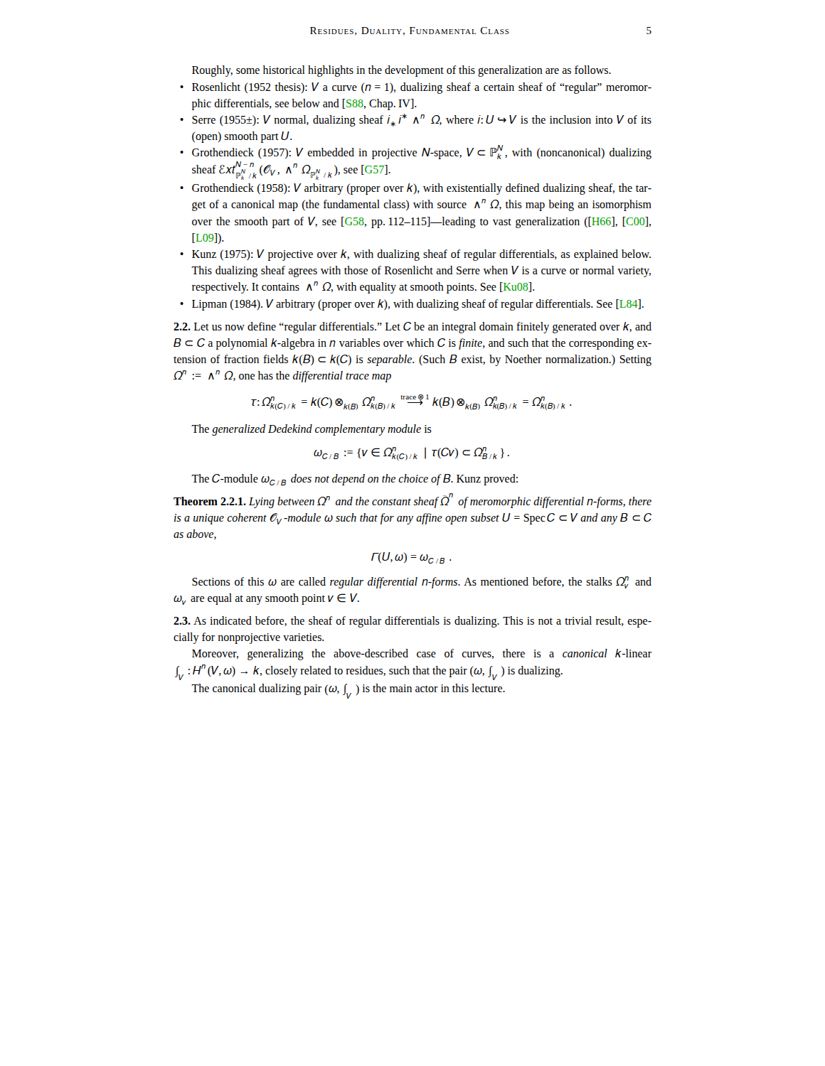Residues, Duality, Fundamental Class 5
Roughly, some historical highlights in the development of this generalization are as follows.
Rosenlicht (1952 thesis): V a curve (n=1), dualizing sheaf a certain sheaf of “regular” meromorphic differentials, see below and [S88, Chap. IV].
Serre (1955±): V normal, dualizing sheaf i∗i∗∧nΩ, where i:U↪V is the inclusion into V of its (open) smooth part U.
Grothendieck (1957): V embedded in projective N-space, V⊂ℙkN, with (noncanonical) dualizing sheaf ℰxtℙkN/kN−n(𝒪V,∧nΩℙkN/k), see [G57].
Grothendieck (1958): V arbitrary (proper over k), with existentially defined dualizing sheaf, the target of a canonical map (the fundamental class) with source ∧nΩ, this map being an isomorphism over the smooth part of V, see [G58, pp. 112–115]—leading to vast generalization ([H66], [C00], [L09]).
Kunz (1975): V projective over k, with dualizing sheaf of regular differentials, as explained below. This dualizing sheaf agrees with those of Rosenlicht and Serre when V is a curve or normal variety, respectively. It contains ∧nΩ, with equality at smooth points. See [Ku08].
Lipman (1984). V arbitrary (proper over k), with dualizing sheaf of regular differentials. See [L84].
2.2. Let us now define “regular differentials.” Let C be an integral domain finitely generated over k, and B⊂C a polynomial k-algebra in n variables over which C is finite, and such that the corresponding extension of fraction fields k(B)⊂k(C) is separable. (Such B exist, by Noether normalization.) Setting Ωn:=∧nΩ, one has the differential trace map
τ: Ωk(C)/kn = k(C) ⊗k(B) Ωk(B)/kn ⟶trace⊗1 k(B) ⊗k(B) Ωk(B)/kn = Ωk(B)/kn .
The generalized Dedekind complementary module is
ωC/B := { ν ∈ Ωk(C)/kn ∣ τ(Cν) ⊂ ΩB/kn } .
The C-module ωC/B does not depend on the choice of B. Kunz proved:
Theorem 2.2.1. Lying between Ωn and the constant sheaf Ω‾n of meromorphic differential n-forms, there is a unique coherent 𝒪V-module ω such that for any affine open subset U=SpecC⊂V and any B⊂C as above,
Γ(U,ω) = ωC/B .
Sections of this ω are called regular differential n-forms. As mentioned before, the stalks Ωvn and ωv are equal at any smooth point v∈V.
2.3. As indicated before, the sheaf of regular differentials is dualizing. This is not a trivial result, especially for nonprojective varieties.
Moreover, generalizing the above-described case of curves, there is a canonical k-linear ∫V:Hn(V,ω)→k, closely related to residues, such that the pair (ω,∫V) is dualizing.
The canonical dualizing pair (ω,∫V) is the main actor in this lecture.